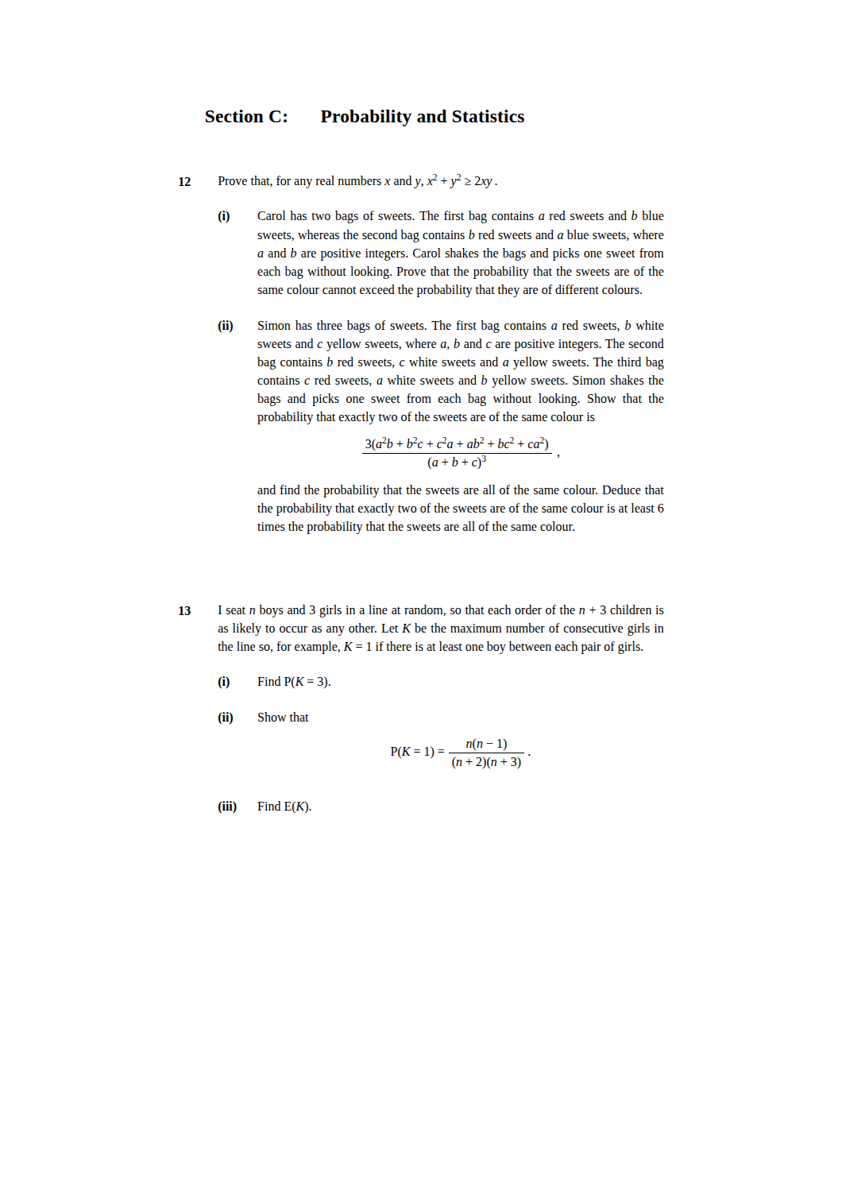Section C: Probability and Statistics
12
Prove that, for any real numbers x and y, x2 + y2 ≥ 2xy .
(i)
Carol has two bags of sweets. The first bag contains a red sweets and b blue sweets, whereas the second bag contains b red sweets and a blue sweets, where a and b are positive integers. Carol shakes the bags and picks one sweet from each bag without looking. Prove that the probability that the sweets are of the same colour cannot exceed the probability that they are of different colours.
(ii)
Simon has three bags of sweets. The first bag contains a red sweets, b white sweets and c yellow sweets, where a, b and c are positive integers. The second bag contains b red sweets, c white sweets and a yellow sweets. The third bag contains c red sweets, a white sweets and b yellow sweets. Simon shakes the bags and picks one sweet from each bag without looking. Show that the probability that exactly two of the sweets are of the same colour is
3(a2b + b2c + c2a + ab2 + bc2 + ca2) (a + b + c)3 ,
and find the probability that the sweets are all of the same colour. Deduce that the probability that exactly two of the sweets are of the same colour is at least 6 times the probability that the sweets are all of the same colour.
13
I seat n boys and 3 girls in a line at random, so that each order of the n + 3 children is as likely to occur as any other. Let K be the maximum number of consecutive girls in the line so, for example, K = 1 if there is at least one boy between each pair of girls.
(i)
Find P(K = 3).
(ii)
Show that
P(K = 1) = n(n − 1) (n + 2)(n + 3)  .
(iii)
Find E(K).